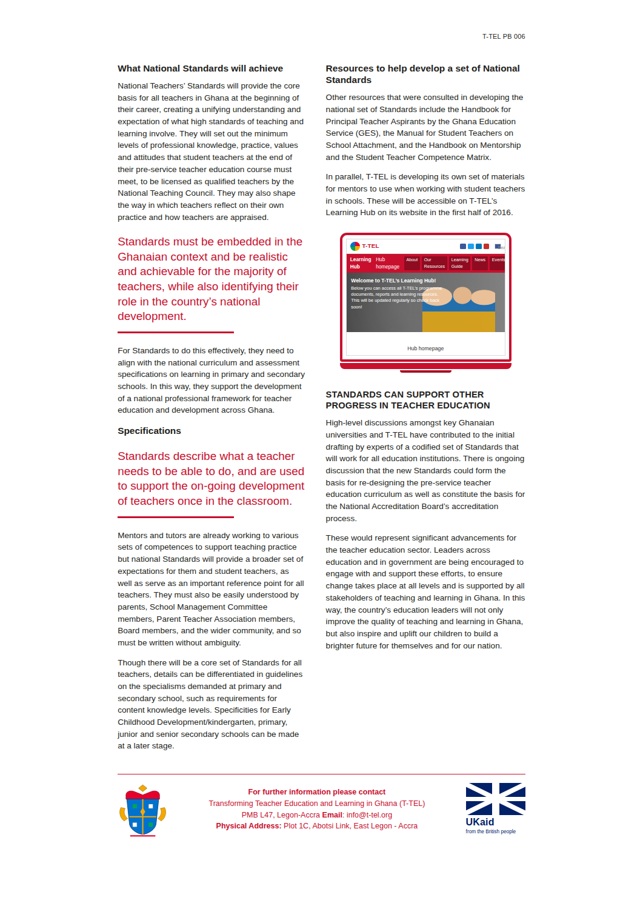T-TEL PB 006
What National Standards will achieve
National Teachers’ Standards will provide the core basis for all teachers in Ghana at the beginning of their career, creating a unifying understanding and expectation of what high standards of teaching and learning involve. They will set out the minimum levels of professional knowledge, practice, values and attitudes that student teachers at the end of their pre-service teacher education course must meet, to be licensed as qualified teachers by the National Teaching Council. They may also shape the way in which teachers reflect on their own practice and how teachers are appraised.
Standards must be embedded in the Ghanaian context and be realistic and achievable for the majority of teachers, while also identifying their role in the country’s national development.
For Standards to do this effectively, they need to align with the national curriculum and assessment specifications on learning in primary and secondary schools. In this way, they support the development of a national professional framework for teacher education and development across Ghana.
Specifications
Standards describe what a teacher needs to be able to do, and are used to support the on-going development of teachers once in the classroom.
Mentors and tutors are already working to various sets of competences to support teaching practice but national Standards will provide a broader set of expectations for them and student teachers, as well as serve as an important reference point for all teachers. They must also be easily understood by parents, School Management Committee members, Parent Teacher Association members, Board members, and the wider community, and so must be written without ambiguity.
Though there will be a core set of Standards for all teachers, details can be differentiated in guidelines on the specialisms demanded at primary and secondary school, such as requirements for content knowledge levels. Specificities for Early Childhood Development/kindergarten, primary, junior and senior secondary schools can be made at a later stage.
Resources to help develop a set of National Standards
Other resources that were consulted in developing the national set of Standards include the Handbook for Principal Teacher Aspirants by the Ghana Education Service (GES), the Manual for Student Teachers on School Attachment, and the Handbook on Mentorship and the Student Teacher Competence Matrix.
In parallel, T-TEL is developing its own set of materials for mentors to use when working with student teachers in schools. These will be accessible on T-TEL’s Learning Hub on its website in the first half of 2016.
T-TEL
Search
Learning Hub Hub homepage About Our Resources Learning Guide News Events Contact
Welcome to T-TEL’s Learning Hub! Below you can access all T-TEL’s programme documents, reports and learning resources. This will be updated regularly so check back soon!
Hub homepage
Standards can support other progress in teacher education
High-level discussions amongst key Ghanaian universities and T-TEL have contributed to the initial drafting by experts of a codified set of Standards that will work for all education institutions. There is ongoing discussion that the new Standards could form the basis for re-designing the pre-service teacher education curriculum as well as constitute the basis for the National Accreditation Board’s accreditation process.
These would represent significant advancements for the teacher education sector. Leaders across education and in government are being encouraged to engage with and support these efforts, to ensure change takes place at all levels and is supported by all stakeholders of teaching and learning in Ghana. In this way, the country’s education leaders will not only improve the quality of teaching and learning in Ghana, but also inspire and uplift our children to build a brighter future for themselves and for our nation.
For further information please contact
Transforming Teacher Education and Learning in Ghana (T-TEL)
PMB L47, Legon-Accra Email: info@t-tel.org
Physical Address: Plot 1C, Abotsi Link, East Legon - Accra
UKaid
from the British people